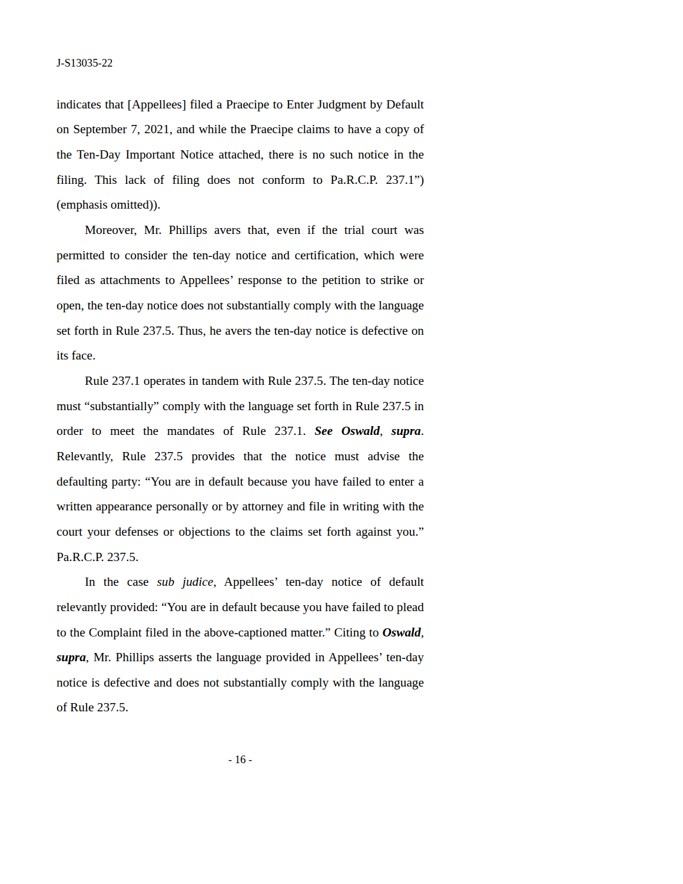J-S13035-22
indicates that [Appellees] filed a Praecipe to Enter Judgment by Default on September 7, 2021, and while the Praecipe claims to have a copy of the Ten-Day Important Notice attached, there is no such notice in the filing. This lack of filing does not conform to Pa.R.C.P. 237.1”) (emphasis omitted)).
Moreover, Mr. Phillips avers that, even if the trial court was permitted to consider the ten-day notice and certification, which were filed as attachments to Appellees’ response to the petition to strike or open, the ten-day notice does not substantially comply with the language set forth in Rule 237.5. Thus, he avers the ten-day notice is defective on its face.
Rule 237.1 operates in tandem with Rule 237.5. The ten-day notice must “substantially” comply with the language set forth in Rule 237.5 in order to meet the mandates of Rule 237.1. See Oswald, supra. Relevantly, Rule 237.5 provides that the notice must advise the defaulting party: “You are in default because you have failed to enter a written appearance personally or by attorney and file in writing with the court your defenses or objections to the claims set forth against you.” Pa.R.C.P. 237.5.
In the case sub judice, Appellees’ ten-day notice of default relevantly provided: “You are in default because you have failed to plead to the Complaint filed in the above-captioned matter.” Citing to Oswald, supra, Mr. Phillips asserts the language provided in Appellees’ ten-day notice is defective and does not substantially comply with the language of Rule 237.5.
- 16 -